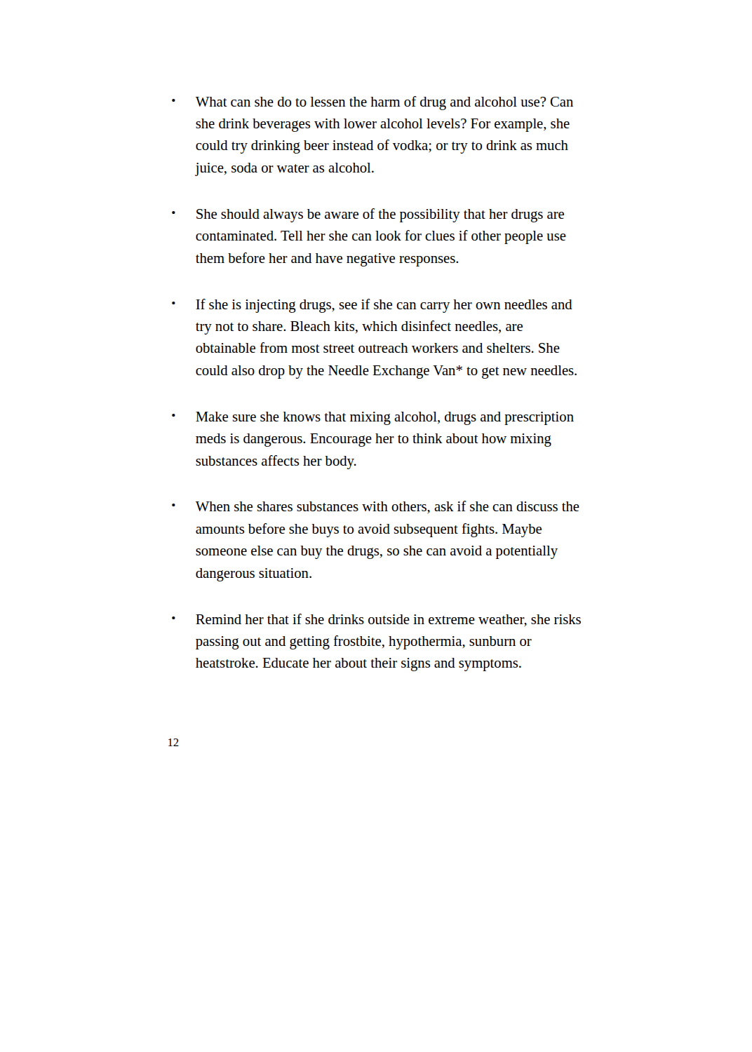What can she do to lessen the harm of drug and alcohol use? Can she drink beverages with lower alcohol levels? For example, she could try drinking beer instead of vodka; or try to drink as much juice, soda or water as alcohol.
She should always be aware of the possibility that her drugs are contaminated. Tell her she can look for clues if other people use them before her and have negative responses.
If she is injecting drugs, see if she can carry her own needles and try not to share. Bleach kits, which disinfect needles, are obtainable from most street outreach workers and shelters. She could also drop by the Needle Exchange Van* to get new needles.
Make sure she knows that mixing alcohol, drugs and prescription meds is dangerous. Encourage her to think about how mixing substances affects her body.
When she shares substances with others, ask if she can discuss the amounts before she buys to avoid subsequent fights. Maybe someone else can buy the drugs, so she can avoid a potentially dangerous situation.
Remind her that if she drinks outside in extreme weather, she risks passing out and getting frostbite, hypothermia, sunburn or heatstroke. Educate her about their signs and symptoms.
12